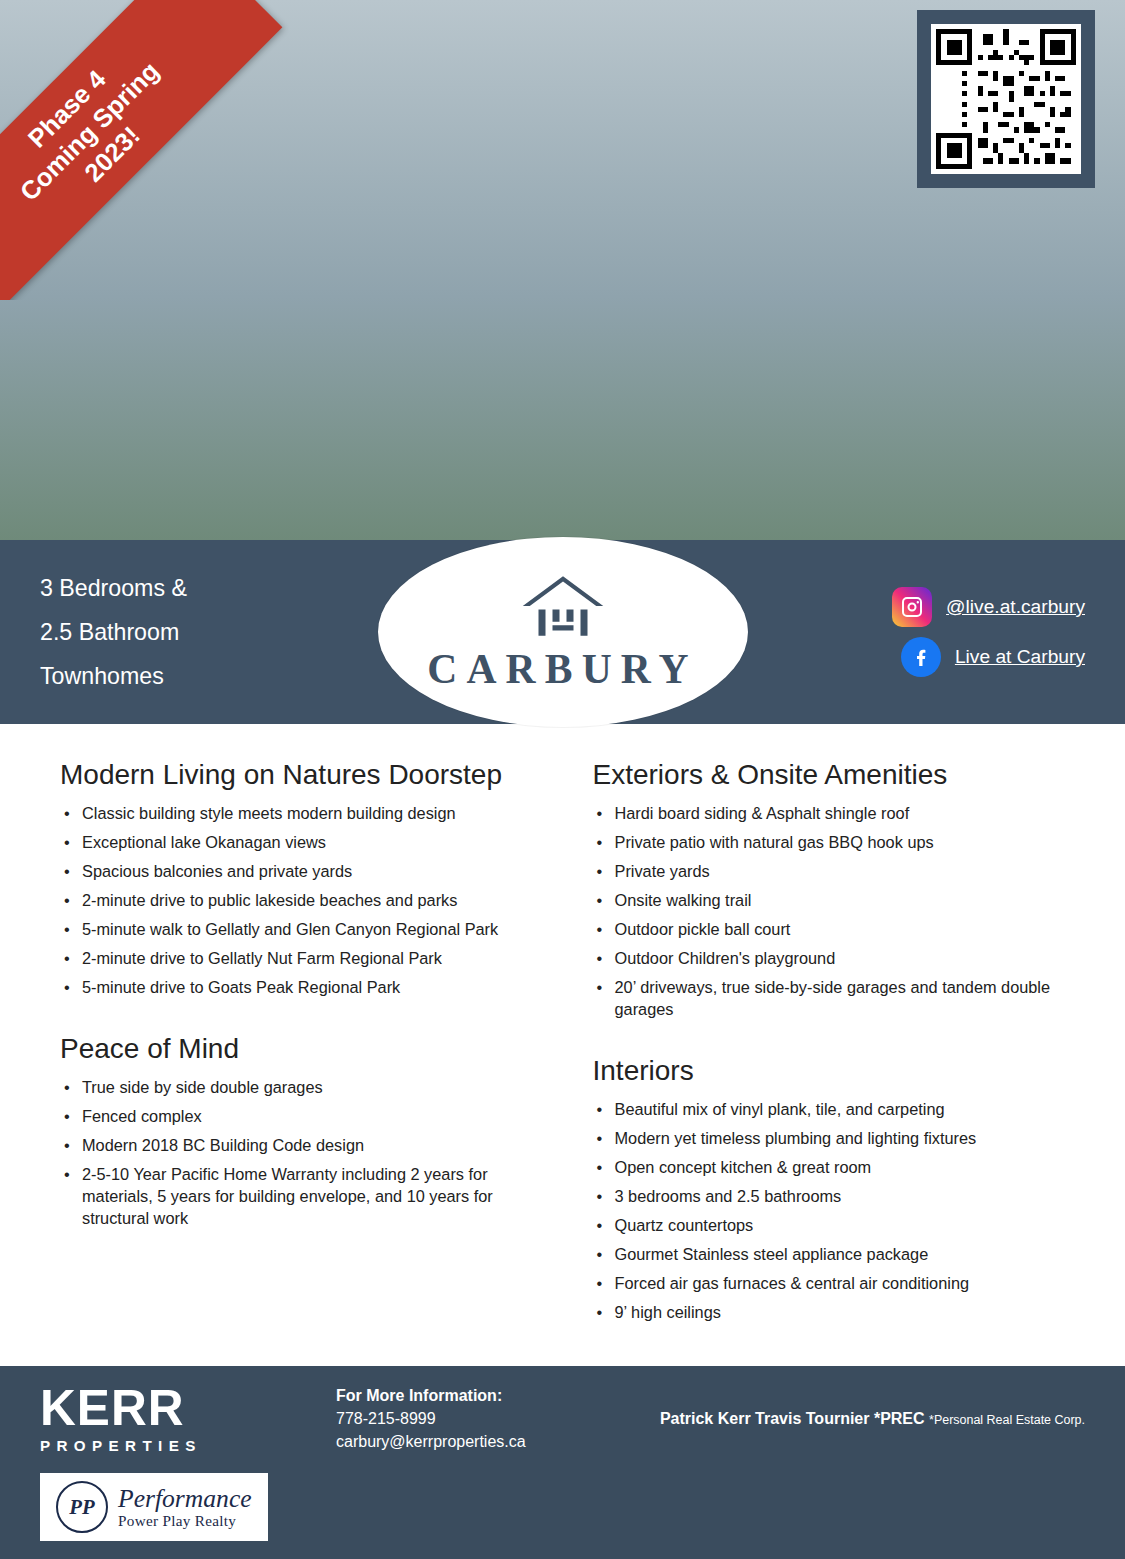Phase 4
Coming Spring
2023!
3 Bedrooms &
2.5 Bathroom
Townhomes
CARBURY
@live.at.carbury
Live at Carbury
Modern Living on Natures Doorstep
Classic building style meets modern building design
Exceptional lake Okanagan views
Spacious balconies and private yards
2-minute drive to public lakeside beaches and parks
5-minute walk to Gellatly and Glen Canyon Regional Park
2-minute drive to Gellatly Nut Farm Regional Park
5-minute drive to Goats Peak Regional Park
Peace of Mind
True side by side double garages
Fenced complex
Modern 2018 BC Building Code design
2-5-10 Year Pacific Home Warranty including 2 years for materials, 5 years for building envelope, and 10 years for structural work
Exteriors & Onsite Amenities
Hardi board siding & Asphalt shingle roof
Private patio with natural gas BBQ hook ups
Private yards
Onsite walking trail
Outdoor pickle ball court
Outdoor Children's playground
20’ driveways, true side-by-side garages and tandem double garages
Interiors
Beautiful mix of vinyl plank, tile, and carpeting
Modern yet timeless plumbing and lighting fixtures
Open concept kitchen & great room
3 bedrooms and 2.5 bathrooms
Quartz countertops
Gourmet Stainless steel appliance package
Forced air gas furnaces & central air conditioning
9’ high ceilings
KERR
PROPERTIES
For More Information: 778-215-8999
carbury@kerrproperties.ca
Patrick Kerr Travis Tournier *PREC *Personal Real Estate Corp.
PP
Performance
Power Play Realty